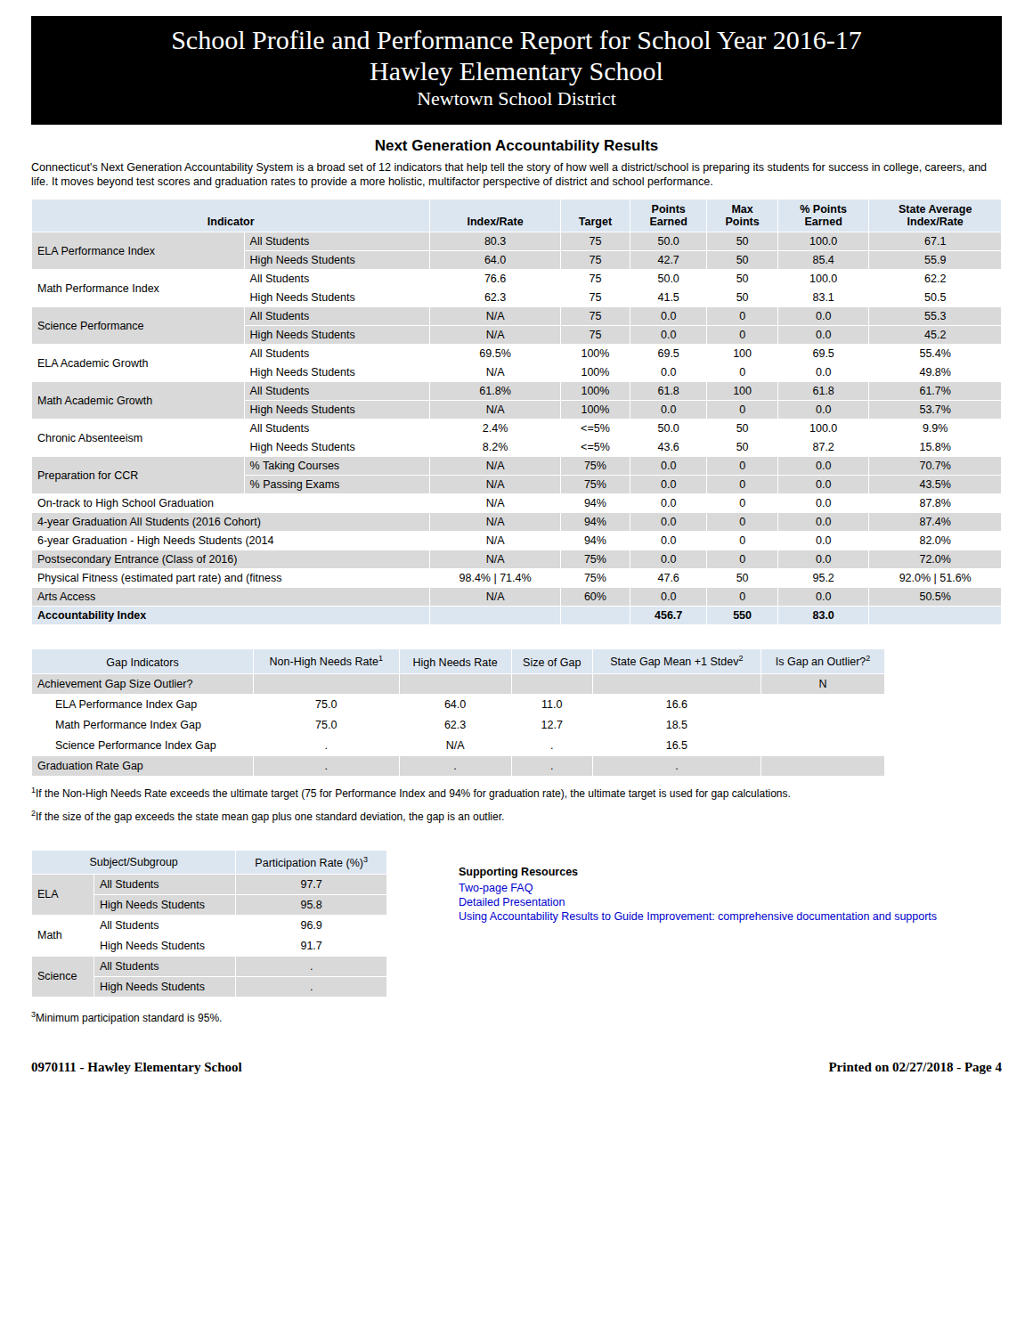School Profile and Performance Report for School Year 2016-17
Hawley Elementary School
Newtown School District
Next Generation Accountability Results
Connecticut's Next Generation Accountability System is a broad set of 12 indicators that help tell the story of how well a district/school is preparing its students for success in college, careers, and life. It moves beyond test scores and graduation rates to provide a more holistic, multifactor perspective of district and school performance.
| Indicator | Index/Rate | Target | Points Earned | Max Points | % Points Earned | State Average Index/Rate |
| --- | --- | --- | --- | --- | --- | --- |
| ELA Performance Index | All Students | 80.3 | 75 | 50.0 | 50 | 100.0 | 67.1 |
| High Needs Students | 64.0 | 75 | 42.7 | 50 | 85.4 | 55.9 |
| Math Performance Index | All Students | 76.6 | 75 | 50.0 | 50 | 100.0 | 62.2 |
| High Needs Students | 62.3 | 75 | 41.5 | 50 | 83.1 | 50.5 |
| Science Performance | All Students | N/A | 75 | 0.0 | 0 | 0.0 | 55.3 |
| High Needs Students | N/A | 75 | 0.0 | 0 | 0.0 | 45.2 |
| ELA Academic Growth | All Students | 69.5% | 100% | 69.5 | 100 | 69.5 | 55.4% |
| High Needs Students | N/A | 100% | 0.0 | 0 | 0.0 | 49.8% |
| Math Academic Growth | All Students | 61.8% | 100% | 61.8 | 100 | 61.8 | 61.7% |
| High Needs Students | N/A | 100% | 0.0 | 0 | 0.0 | 53.7% |
| Chronic Absenteeism | All Students | 2.4% | <=5% | 50.0 | 50 | 100.0 | 9.9% |
| High Needs Students | 8.2% | <=5% | 43.6 | 50 | 87.2 | 15.8% |
| Preparation for CCR | % Taking Courses | N/A | 75% | 0.0 | 0 | 0.0 | 70.7% |
| % Passing Exams | N/A | 75% | 0.0 | 0 | 0.0 | 43.5% |
| On-track to High School Graduation | N/A | 94% | 0.0 | 0 | 0.0 | 87.8% |
| 4-year Graduation All Students (2016 Cohort) | N/A | 94% | 0.0 | 0 | 0.0 | 87.4% |
| 6-year Graduation - High Needs Students (2014 | N/A | 94% | 0.0 | 0 | 0.0 | 82.0% |
| Postsecondary Entrance (Class of 2016) | N/A | 75% | 0.0 | 0 | 0.0 | 72.0% |
| Physical Fitness (estimated part rate) and (fitness | 98.4% / 71.4% | 75% | 47.6 | 50 | 95.2 | 92.0% / 51.6% |
| Arts Access | N/A | 60% | 0.0 | 0 | 0.0 | 50.5% |
| Accountability Index | | | 456.7 | 550 | 83.0 | |
| Gap Indicators | Non-High Needs Rate 1 | High Needs Rate | Size of Gap | State Gap Mean +1 Stdev 2 | Is Gap an Outlier? 2 |
| --- | --- | --- | --- | --- | --- |
| Achievement Gap Size Outlier? | | | | | N |
| ELA Performance Index Gap | 75.0 | 64.0 | 11.0 | 16.6 | |
| Math Performance Index Gap | 75.0 | 62.3 | 12.7 | 18.5 | |
| Science Performance Index Gap | . | N/A | . | 16.5 | |
| Graduation Rate Gap | . | . | . | . | |
1If the Non-High Needs Rate exceeds the ultimate target (75 for Performance Index and 94% for graduation rate), the ultimate target is used for gap calculations.
2If the size of the gap exceeds the state mean gap plus one standard deviation, the gap is an outlier.
| Subject/Subgroup | Participation Rate (%) 3 |
| --- | --- |
| ELA | All Students | 97.7 |
| High Needs Students | 95.8 |
| Math | All Students | 96.9 |
| High Needs Students | 91.7 |
| Science | All Students | . |
| High Needs Students | . |
Supporting Resources
Two-page FAQ Detailed Presentation Using Accountability Results to Guide Improvement: comprehensive documentation and supports
3Minimum participation standard is 95%.
0970111 - Hawley Elementary School
Printed on 02/27/2018 - Page 4